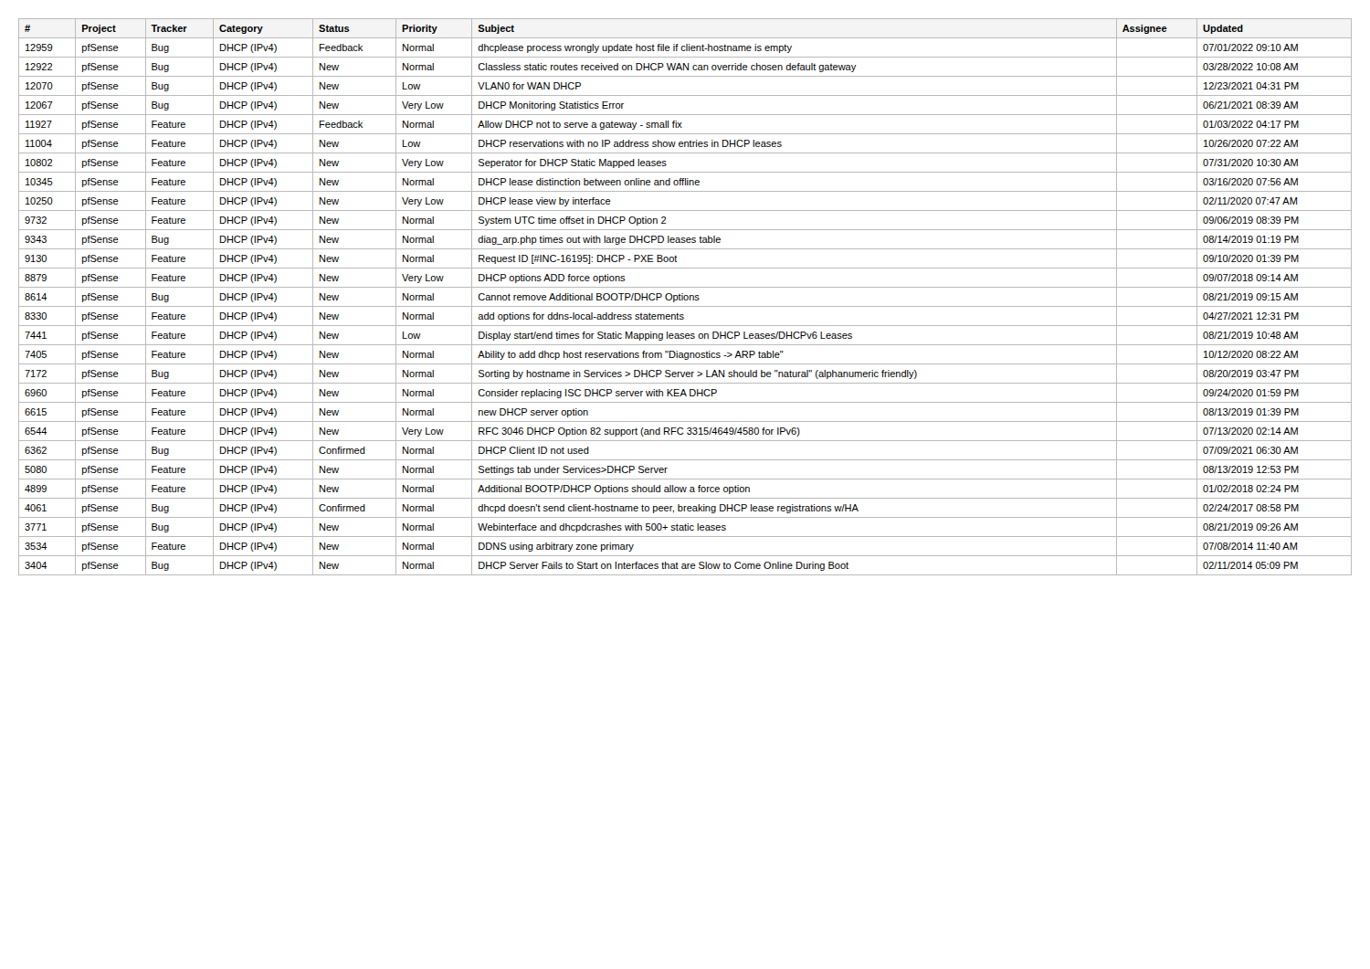| # | Project | Tracker | Category | Status | Priority | Subject | Assignee | Updated |
| --- | --- | --- | --- | --- | --- | --- | --- | --- |
| 12959 | pfSense | Bug | DHCP (IPv4) | Feedback | Normal | dhcplease process wrongly update host file if client-hostname is empty | | 07/01/2022 09:10 AM |
| 12922 | pfSense | Bug | DHCP (IPv4) | New | Normal | Classless static routes received on DHCP WAN can override chosen default gateway | | 03/28/2022 10:08 AM |
| 12070 | pfSense | Bug | DHCP (IPv4) | New | Low | VLAN0 for WAN DHCP | | 12/23/2021 04:31 PM |
| 12067 | pfSense | Bug | DHCP (IPv4) | New | Very Low | DHCP Monitoring Statistics Error | | 06/21/2021 08:39 AM |
| 11927 | pfSense | Feature | DHCP (IPv4) | Feedback | Normal | Allow DHCP not to serve a gateway - small fix | | 01/03/2022 04:17 PM |
| 11004 | pfSense | Feature | DHCP (IPv4) | New | Low | DHCP reservations with no IP address show entries in DHCP leases | | 10/26/2020 07:22 AM |
| 10802 | pfSense | Feature | DHCP (IPv4) | New | Very Low | Seperator for DHCP Static Mapped leases | | 07/31/2020 10:30 AM |
| 10345 | pfSense | Feature | DHCP (IPv4) | New | Normal | DHCP lease distinction between online and offline | | 03/16/2020 07:56 AM |
| 10250 | pfSense | Feature | DHCP (IPv4) | New | Very Low | DHCP lease view by interface | | 02/11/2020 07:47 AM |
| 9732 | pfSense | Feature | DHCP (IPv4) | New | Normal | System UTC time offset in DHCP Option 2 | | 09/06/2019 08:39 PM |
| 9343 | pfSense | Bug | DHCP (IPv4) | New | Normal | diag_arp.php times out with large DHCPD leases table | | 08/14/2019 01:19 PM |
| 9130 | pfSense | Feature | DHCP (IPv4) | New | Normal | Request ID [#INC-16195]: DHCP - PXE Boot | | 09/10/2020 01:39 PM |
| 8879 | pfSense | Feature | DHCP (IPv4) | New | Very Low | DHCP options ADD force options | | 09/07/2018 09:14 AM |
| 8614 | pfSense | Bug | DHCP (IPv4) | New | Normal | Cannot remove Additional BOOTP/DHCP Options | | 08/21/2019 09:15 AM |
| 8330 | pfSense | Feature | DHCP (IPv4) | New | Normal | add options for ddns-local-address statements | | 04/27/2021 12:31 PM |
| 7441 | pfSense | Feature | DHCP (IPv4) | New | Low | Display start/end times for Static Mapping leases on DHCP Leases/DHCPv6 Leases | | 08/21/2019 10:48 AM |
| 7405 | pfSense | Feature | DHCP (IPv4) | New | Normal | Ability to add dhcp host reservations from "Diagnostics -> ARP table" | | 10/12/2020 08:22 AM |
| 7172 | pfSense | Bug | DHCP (IPv4) | New | Normal | Sorting by hostname in Services > DHCP Server > LAN should be "natural" (alphanumeric friendly) | | 08/20/2019 03:47 PM |
| 6960 | pfSense | Feature | DHCP (IPv4) | New | Normal | Consider replacing ISC DHCP server with KEA DHCP | | 09/24/2020 01:59 PM |
| 6615 | pfSense | Feature | DHCP (IPv4) | New | Normal | new DHCP server option | | 08/13/2019 01:39 PM |
| 6544 | pfSense | Feature | DHCP (IPv4) | New | Very Low | RFC 3046 DHCP Option 82 support (and RFC 3315/4649/4580 for IPv6) | | 07/13/2020 02:14 AM |
| 6362 | pfSense | Bug | DHCP (IPv4) | Confirmed | Normal | DHCP Client ID not used | | 07/09/2021 06:30 AM |
| 5080 | pfSense | Feature | DHCP (IPv4) | New | Normal | Settings tab under Services>DHCP Server | | 08/13/2019 12:53 PM |
| 4899 | pfSense | Feature | DHCP (IPv4) | New | Normal | Additional BOOTP/DHCP Options should allow a force option | | 01/02/2018 02:24 PM |
| 4061 | pfSense | Bug | DHCP (IPv4) | Confirmed | Normal | dhcpd doesn't send client-hostname to peer, breaking DHCP lease registrations w/HA | | 02/24/2017 08:58 PM |
| 3771 | pfSense | Bug | DHCP (IPv4) | New | Normal | Webinterface and dhcpdcrashes with 500+ static leases | | 08/21/2019 09:26 AM |
| 3534 | pfSense | Feature | DHCP (IPv4) | New | Normal | DDNS using arbitrary zone primary | | 07/08/2014 11:40 AM |
| 3404 | pfSense | Bug | DHCP (IPv4) | New | Normal | DHCP Server Fails to Start on Interfaces that are Slow to Come Online During Boot | | 02/11/2014 05:09 PM |